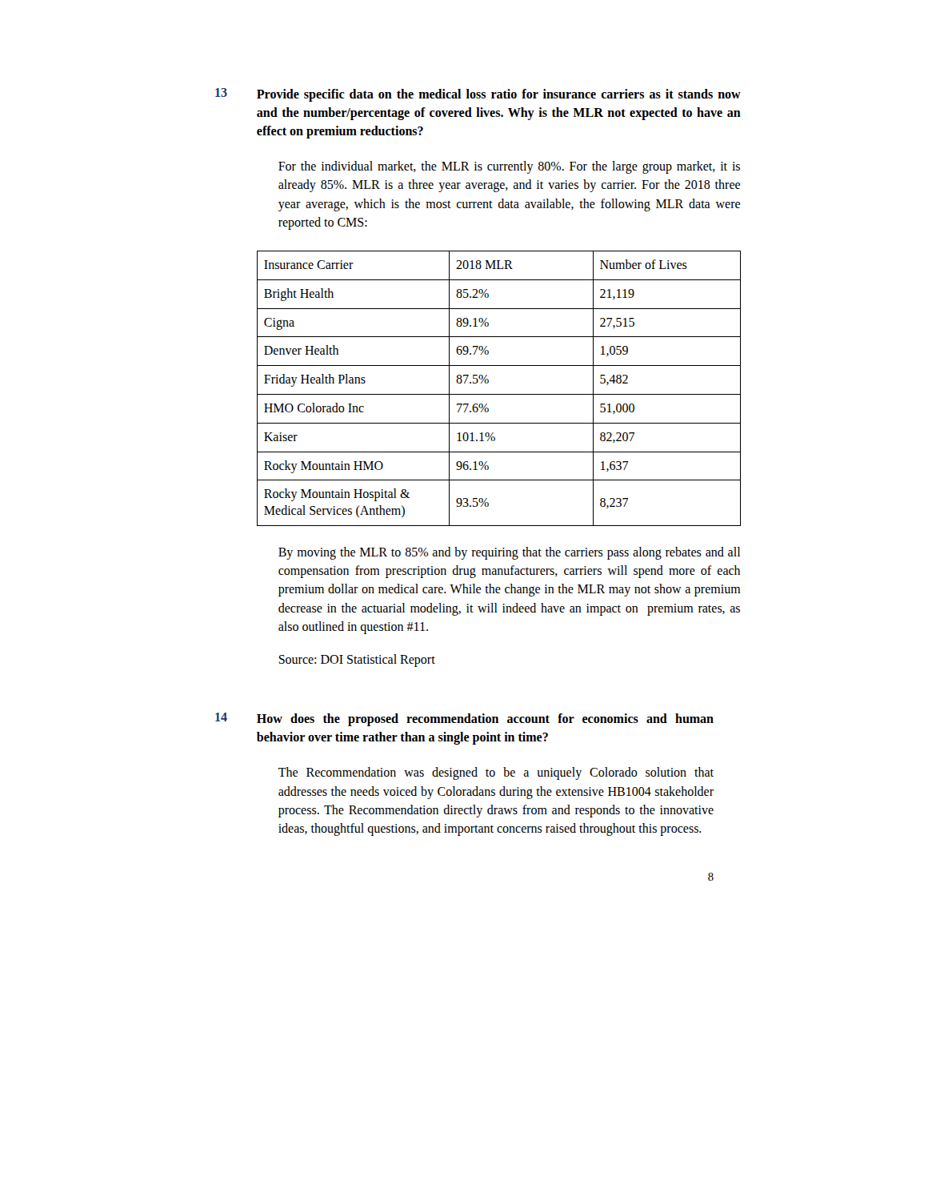13
Provide specific data on the medical loss ratio for insurance carriers as it stands now and the number/percentage of covered lives. Why is the MLR not expected to have an effect on premium reductions?
For the individual market, the MLR is currently 80%. For the large group market, it is already 85%. MLR is a three year average, and it varies by carrier. For the 2018 three year average, which is the most current data available, the following MLR data were reported to CMS:
| Insurance Carrier | 2018 MLR | Number of Lives |
| Bright Health | 85.2% | 21,119 |
| Cigna | 89.1% | 27,515 |
| Denver Health | 69.7% | 1,059 |
| Friday Health Plans | 87.5% | 5,482 |
| HMO Colorado Inc | 77.6% | 51,000 |
| Kaiser | 101.1% | 82,207 |
| Rocky Mountain HMO | 96.1% | 1,637 |
| Rocky Mountain Hospital & Medical Services (Anthem) | 93.5% | 8,237 |
By moving the MLR to 85% and by requiring that the carriers pass along rebates and all compensation from prescription drug manufacturers, carriers will spend more of each premium dollar on medical care. While the change in the MLR may not show a premium decrease in the actuarial modeling, it will indeed have an impact on premium rates, as also outlined in question #11.
Source: DOI Statistical Report
14
How does the proposed recommendation account for economics and human behavior over time rather than a single point in time?
The Recommendation was designed to be a uniquely Colorado solution that addresses the needs voiced by Coloradans during the extensive HB1004 stakeholder process. The Recommendation directly draws from and responds to the innovative ideas, thoughtful questions, and important concerns raised throughout this process.
8